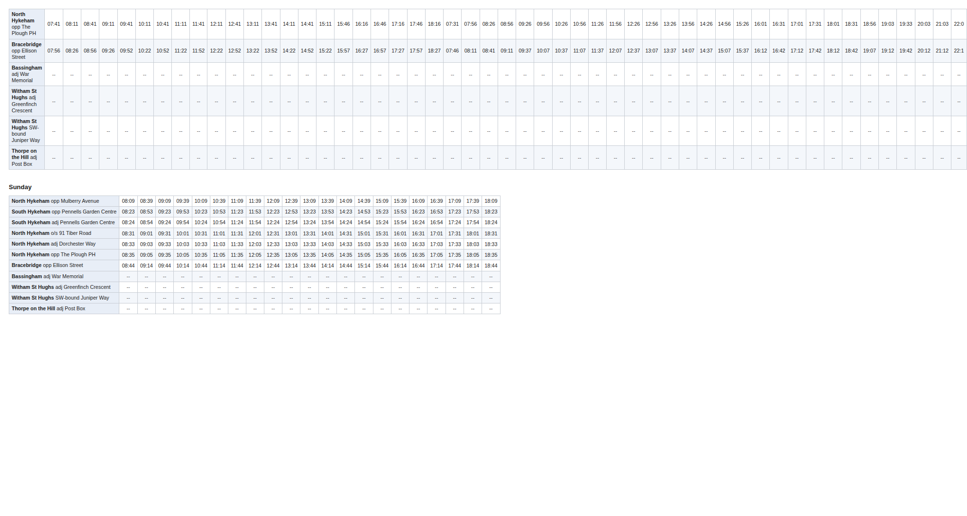| North Hykeham opp The Plough PH | 07:41 | 08:11 | 08:41 | 09:11 | 09:41 | 10:11 | 10:41 | 11:11 | 11:41 | 12:11 | 12:41 | 13:11 | 13:41 | 14:11 | 14:41 | 15:11 | 15:46 | 16:16 | 16:46 | 17:16 | 17:46 | 18:16 | 07:31 | 07:56 | 08:26 | 08:56 | 09:26 | 09:56 | 10:26 | 10:56 | 11:26 | 11:56 | 12:26 | 12:56 | 13:26 | 13:56 | 14:26 | 14:56 | 15:26 | 16:01 | 16:31 | 17:01 | 17:31 | 18:01 | 18:31 | 18:56 | 19:03 | 19:33 | 20:03 | 21:03 | 22:0 |
| Bracebridge opp Ellison Street | 07:56 | 08:26 | 08:56 | 09:26 | 09:52 | 10:22 | 10:52 | 11:22 | 11:52 | 12:22 | 12:52 | 13:22 | 13:52 | 14:22 | 14:52 | 15:22 | 15:57 | 16:27 | 16:57 | 17:27 | 17:57 | 18:27 | 07:46 | 08:11 | 08:41 | 09:11 | 09:37 | 10:07 | 10:37 | 11:07 | 11:37 | 12:07 | 12:37 | 13:07 | 13:37 | 14:07 | 14:37 | 15:07 | 15:37 | 16:12 | 16:42 | 17:12 | 17:42 | 18:12 | 18:42 | 19:07 | 19:12 | 19:42 | 20:12 | 21:12 | 22:1 |
| Bassingham adj War Memorial | -- | -- | -- | -- | -- | -- | -- | -- | -- | -- | -- | -- | -- | -- | -- | -- | -- | -- | -- | -- | -- | -- | -- | -- | -- | -- | -- | -- | -- | -- | -- | -- | -- | -- | -- | -- | -- | -- | -- | -- | -- | -- | -- | -- | -- | -- | -- | -- | -- | -- | -- |
| Witham St Hughs adj Greenfinch Crescent | -- | -- | -- | -- | -- | -- | -- | -- | -- | -- | -- | -- | -- | -- | -- | -- | -- | -- | -- | -- | -- | -- | -- | -- | -- | -- | -- | -- | -- | -- | -- | -- | -- | -- | -- | -- | -- | -- | -- | -- | -- | -- | -- | -- | -- | -- | -- | -- | -- | -- | -- |
| Witham St Hughs SW-bound Juniper Way | -- | -- | -- | -- | -- | -- | -- | -- | -- | -- | -- | -- | -- | -- | -- | -- | -- | -- | -- | -- | -- | -- | -- | -- | -- | -- | -- | -- | -- | -- | -- | -- | -- | -- | -- | -- | -- | -- | -- | -- | -- | -- | -- | -- | -- | -- | -- | -- | -- | -- | -- |
| Thorpe on the Hill adj Post Box | -- | -- | -- | -- | -- | -- | -- | -- | -- | -- | -- | -- | -- | -- | -- | -- | -- | -- | -- | -- | -- | -- | -- | -- | -- | -- | -- | -- | -- | -- | -- | -- | -- | -- | -- | -- | -- | -- | -- | -- | -- | -- | -- | -- | -- | -- | -- | -- | -- | -- | -- |
Sunday
| North Hykeham opp Mulberry Avenue | 08:09 | 08:39 | 09:09 | 09:39 | 10:09 | 10:39 | 11:09 | 11:39 | 12:09 | 12:39 | 13:09 | 13:39 | 14:09 | 14:39 | 15:09 | 15:39 | 16:09 | 16:39 | 17:09 | 17:39 | 18:09 |
| South Hykeham opp Pennells Garden Centre | 08:23 | 08:53 | 09:23 | 09:53 | 10:23 | 10:53 | 11:23 | 11:53 | 12:23 | 12:53 | 13:23 | 13:53 | 14:23 | 14:53 | 15:23 | 15:53 | 16:23 | 16:53 | 17:23 | 17:53 | 18:23 |
| South Hykeham adj Pennells Garden Centre | 08:24 | 08:54 | 09:24 | 09:54 | 10:24 | 10:54 | 11:24 | 11:54 | 12:24 | 12:54 | 13:24 | 13:54 | 14:24 | 14:54 | 15:24 | 15:54 | 16:24 | 16:54 | 17:24 | 17:54 | 18:24 |
| North Hykeham o/s 91 Tiber Road | 08:31 | 09:01 | 09:31 | 10:01 | 10:31 | 11:01 | 11:31 | 12:01 | 12:31 | 13:01 | 13:31 | 14:01 | 14:31 | 15:01 | 15:31 | 16:01 | 16:31 | 17:01 | 17:31 | 18:01 | 18:31 |
| North Hykeham adj Dorchester Way | 08:33 | 09:03 | 09:33 | 10:03 | 10:33 | 11:03 | 11:33 | 12:03 | 12:33 | 13:03 | 13:33 | 14:03 | 14:33 | 15:03 | 15:33 | 16:03 | 16:33 | 17:03 | 17:33 | 18:03 | 18:33 |
| North Hykeham opp The Plough PH | 08:35 | 09:05 | 09:35 | 10:05 | 10:35 | 11:05 | 11:35 | 12:05 | 12:35 | 13:05 | 13:35 | 14:05 | 14:35 | 15:05 | 15:35 | 16:05 | 16:35 | 17:05 | 17:35 | 18:05 | 18:35 |
| Bracebridge opp Ellison Street | 08:44 | 09:14 | 09:44 | 10:14 | 10:44 | 11:14 | 11:44 | 12:14 | 12:44 | 13:14 | 13:44 | 14:14 | 14:44 | 15:14 | 15:44 | 16:14 | 16:44 | 17:14 | 17:44 | 18:14 | 18:44 |
| Bassingham adj War Memorial | -- | -- | -- | -- | -- | -- | -- | -- | -- | -- | -- | -- | -- | -- | -- | -- | -- | -- | -- | -- | -- |
| Witham St Hughs adj Greenfinch Crescent | -- | -- | -- | -- | -- | -- | -- | -- | -- | -- | -- | -- | -- | -- | -- | -- | -- | -- | -- | -- | -- |
| Witham St Hughs SW-bound Juniper Way | -- | -- | -- | -- | -- | -- | -- | -- | -- | -- | -- | -- | -- | -- | -- | -- | -- | -- | -- | -- | -- |
| Thorpe on the Hill adj Post Box | -- | -- | -- | -- | -- | -- | -- | -- | -- | -- | -- | -- | -- | -- | -- | -- | -- | -- | -- | -- | -- |